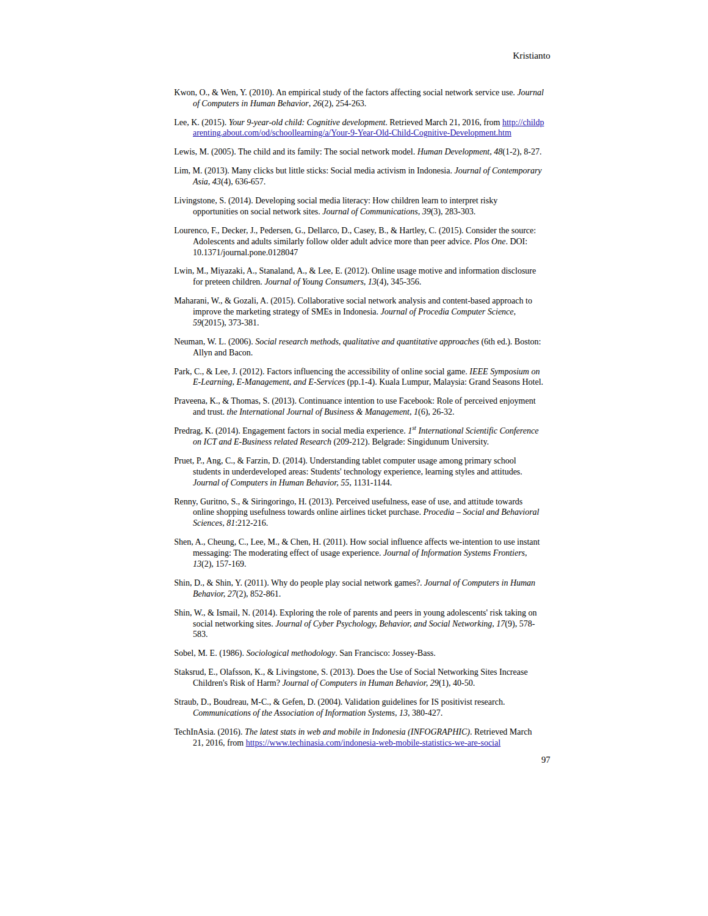Kristianto
Kwon, O., & Wen, Y. (2010). An empirical study of the factors affecting social network service use. Journal of Computers in Human Behavior, 26(2), 254-263.
Lee, K. (2015). Your 9-year-old child: Cognitive development. Retrieved March 21, 2016, from http://childparenting.about.com/od/schoollearning/a/Your-9-Year-Old-Child-Cognitive-Development.htm
Lewis, M. (2005). The child and its family: The social network model. Human Development, 48(1-2), 8-27.
Lim, M. (2013). Many clicks but little sticks: Social media activism in Indonesia. Journal of Contemporary Asia, 43(4), 636-657.
Livingstone, S. (2014). Developing social media literacy: How children learn to interpret risky opportunities on social network sites. Journal of Communications, 39(3), 283-303.
Lourenco, F., Decker, J., Pedersen, G., Dellarco, D., Casey, B., & Hartley, C. (2015). Consider the source: Adolescents and adults similarly follow older adult advice more than peer advice. Plos One. DOI: 10.1371/journal.pone.0128047
Lwin, M., Miyazaki, A., Stanaland, A., & Lee, E. (2012). Online usage motive and information disclosure for preteen children. Journal of Young Consumers, 13(4), 345-356.
Maharani, W., & Gozali, A. (2015). Collaborative social network analysis and content-based approach to improve the marketing strategy of SMEs in Indonesia. Journal of Procedia Computer Science, 59(2015), 373-381.
Neuman, W. L. (2006). Social research methods, qualitative and quantitative approaches (6th ed.). Boston: Allyn and Bacon.
Park, C., & Lee, J. (2012). Factors influencing the accessibility of online social game. IEEE Symposium on E-Learning, E-Management, and E-Services (pp.1-4). Kuala Lumpur, Malaysia: Grand Seasons Hotel.
Praveena, K., & Thomas, S. (2013). Continuance intention to use Facebook: Role of perceived enjoyment and trust. the International Journal of Business & Management, 1(6), 26-32.
Predrag, K. (2014). Engagement factors in social media experience. 1st International Scientific Conference on ICT and E-Business related Research (209-212). Belgrade: Singidunum University.
Pruet, P., Ang, C., & Farzin, D. (2014). Understanding tablet computer usage among primary school students in underdeveloped areas: Students' technology experience, learning styles and attitudes. Journal of Computers in Human Behavior, 55, 1131-1144.
Renny, Guritno, S., & Siringoringo, H. (2013). Perceived usefulness, ease of use, and attitude towards online shopping usefulness towards online airlines ticket purchase. Procedia – Social and Behavioral Sciences, 81:212-216.
Shen, A., Cheung, C., Lee, M., & Chen, H. (2011). How social influence affects we-intention to use instant messaging: The moderating effect of usage experience. Journal of Information Systems Frontiers, 13(2), 157-169.
Shin, D., & Shin, Y. (2011). Why do people play social network games?. Journal of Computers in Human Behavior, 27(2), 852-861.
Shin, W., & Ismail, N. (2014). Exploring the role of parents and peers in young adolescents' risk taking on social networking sites. Journal of Cyber Psychology, Behavior, and Social Networking, 17(9), 578-583.
Sobel, M. E. (1986). Sociological methodology. San Francisco: Jossey-Bass.
Staksrud, E., Olafsson, K., & Livingstone, S. (2013). Does the Use of Social Networking Sites Increase Children's Risk of Harm? Journal of Computers in Human Behavior, 29(1), 40-50.
Straub, D., Boudreau, M-C., & Gefen, D. (2004). Validation guidelines for IS positivist research. Communications of the Association of Information Systems, 13, 380-427.
TechInAsia. (2016). The latest stats in web and mobile in Indonesia (INFOGRAPHIC). Retrieved March 21, 2016, from https://www.techinasia.com/indonesia-web-mobile-statistics-we-are-social
97